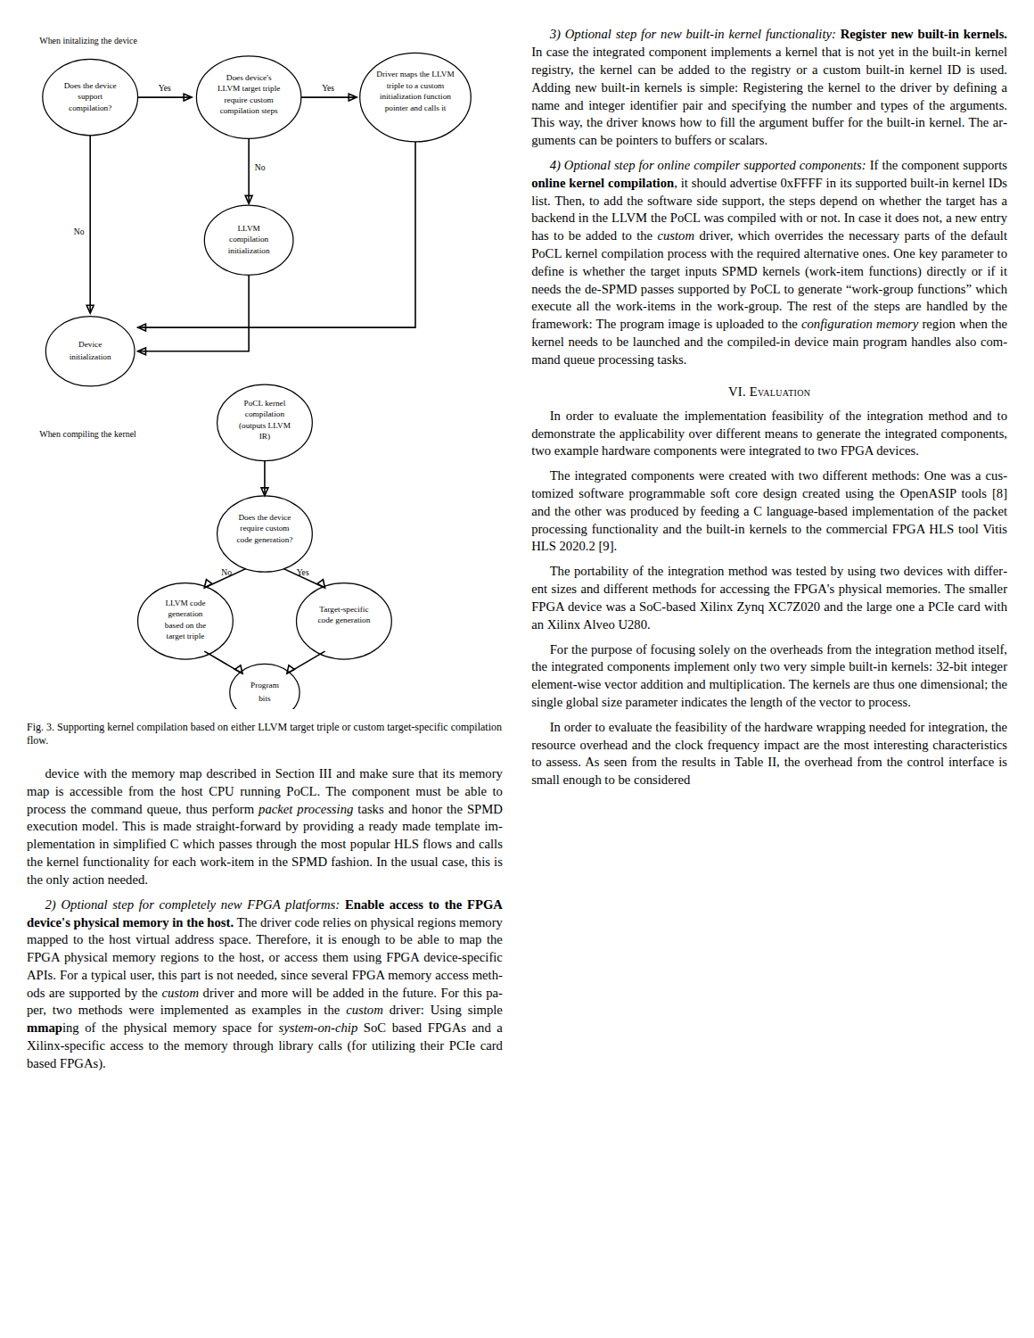When initalizing the device Does the device support compilation? Does device's LLVM target triple require custom compilation steps Driver maps the LLVM triple to a custom initialization function pointer and calls it LLVM compilation initialization Device initialization Yes Yes No No When compiling the kernel PoCL kernel compilation (outputs LLVM IR) Does the device require custom code generation? LLVM code generation based on the target triple Target-specific code generation Program bits No Yes
Fig. 3. Supporting kernel compilation based on either LLVM target triple or custom target-specific compilation flow.
device with the memory map described in Section III and make sure that its memory map is accessible from the host CPU running PoCL. The component must be able to process the command queue, thus perform packet processing tasks and honor the SPMD execution model. This is made straight-forward by providing a ready made template implementation in simplified C which passes through the most popular HLS flows and calls the kernel functionality for each work-item in the SPMD fashion. In the usual case, this is the only action needed.
2) Optional step for completely new FPGA platforms: Enable access to the FPGA device's physical memory in the host. The driver code relies on physical regions memory mapped to the host virtual address space. Therefore, it is enough to be able to map the FPGA physical memory regions to the host, or access them using FPGA device-specific APIs. For a typical user, this part is not needed, since several FPGA memory access methods are supported by the custom driver and more will be added in the future. For this paper, two methods were implemented as examples in the custom driver: Using simple mmaping of the physical memory space for system-on-chip SoC based FPGAs and a Xilinx-specific access to the memory through library calls (for utilizing their PCIe card based FPGAs).
3) Optional step for new built-in kernel functionality: Register new built-in kernels. In case the integrated component implements a kernel that is not yet in the built-in kernel registry, the kernel can be added to the registry or a custom built-in kernel ID is used. Adding new built-in kernels is simple: Registering the kernel to the driver by defining a name and integer identifier pair and specifying the number and types of the arguments. This way, the driver knows how to fill the argument buffer for the built-in kernel. The arguments can be pointers to buffers or scalars.
4) Optional step for online compiler supported components: If the component supports online kernel compilation, it should advertise 0xFFFF in its supported built-in kernel IDs list. Then, to add the software side support, the steps depend on whether the target has a backend in the LLVM the PoCL was compiled with or not. In case it does not, a new entry has to be added to the custom driver, which overrides the necessary parts of the default PoCL kernel compilation process with the required alternative ones. One key parameter to define is whether the target inputs SPMD kernels (work-item functions) directly or if it needs the de-SPMD passes supported by PoCL to generate “work-group functions” which execute all the work-items in the work-group. The rest of the steps are handled by the framework: The program image is uploaded to the configuration memory region when the kernel needs to be launched and the compiled-in device main program handles also command queue processing tasks.
VI. Evaluation
In order to evaluate the implementation feasibility of the integration method and to demonstrate the applicability over different means to generate the integrated components, two example hardware components were integrated to two FPGA devices.
The integrated components were created with two different methods: One was a customized software programmable soft core design created using the OpenASIP tools [8] and the other was produced by feeding a C language-based implementation of the packet processing functionality and the built-in kernels to the commercial FPGA HLS tool Vitis HLS 2020.2 [9].
The portability of the integration method was tested by using two devices with different sizes and different methods for accessing the FPGA's physical memories. The smaller FPGA device was a SoC-based Xilinx Zynq XC7Z020 and the large one a PCIe card with an Xilinx Alveo U280.
For the purpose of focusing solely on the overheads from the integration method itself, the integrated components implement only two very simple built-in kernels: 32-bit integer element-wise vector addition and multiplication. The kernels are thus one dimensional; the single global size parameter indicates the length of the vector to process.
In order to evaluate the feasibility of the hardware wrapping needed for integration, the resource overhead and the clock frequency impact are the most interesting characteristics to assess. As seen from the results in Table II, the overhead from the control interface is small enough to be considered